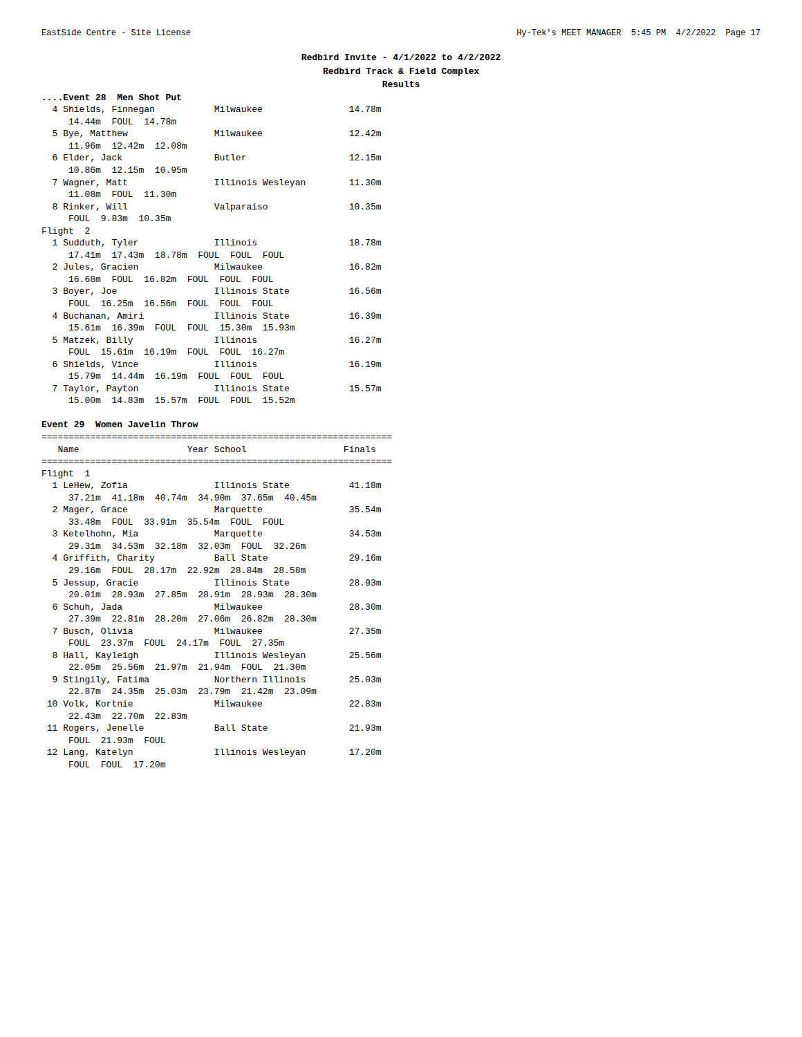EastSide Centre - Site License Hy-Tek's MEET MANAGER 5:45 PM 4/2/2022 Page 17
Redbird Invite - 4/1/2022 to 4/2/2022
Redbird Track & Field Complex
Results
....Event 28  Men Shot Put
  4 Shields, Finnegan           Milwaukee                14.78m
     14.44m  FOUL  14.78m
  5 Bye, Matthew                Milwaukee                12.42m
     11.96m  12.42m  12.08m
  6 Elder, Jack                 Butler                   12.15m
     10.86m  12.15m  10.95m
  7 Wagner, Matt                Illinois Wesleyan        11.30m
     11.08m  FOUL  11.30m
  8 Rinker, Will                Valparaiso               10.35m
     FOUL  9.83m  10.35m
Flight  2
  1 Sudduth, Tyler              Illinois                 18.78m
     17.41m  17.43m  18.78m  FOUL  FOUL  FOUL
  2 Jules, Gracien              Milwaukee                16.82m
     16.68m  FOUL  16.82m  FOUL  FOUL  FOUL
  3 Boyer, Joe                  Illinois State           16.56m
     FOUL  16.25m  16.56m  FOUL  FOUL  FOUL
  4 Buchanan, Amiri             Illinois State           16.39m
     15.61m  16.39m  FOUL  FOUL  15.30m  15.93m
  5 Matzek, Billy               Illinois                 16.27m
     FOUL  15.61m  16.19m  FOUL  FOUL  16.27m
  6 Shields, Vince              Illinois                 16.19m
     15.79m  14.44m  16.19m  FOUL  FOUL  FOUL
  7 Taylor, Payton              Illinois State           15.57m
     15.00m  14.83m  15.57m  FOUL  FOUL  15.52m

Event 29  Women Javelin Throw
=================================================================
   Name                    Year School                  Finals
=================================================================
Flight  1
  1 LeHew, Zofia                Illinois State           41.18m
     37.21m  41.18m  40.74m  34.90m  37.65m  40.45m
  2 Mager, Grace                Marquette                35.54m
     33.48m  FOUL  33.91m  35.54m  FOUL  FOUL
  3 Ketelhohn, Mia              Marquette                34.53m
     29.31m  34.53m  32.18m  32.03m  FOUL  32.26m
  4 Griffith, Charity           Ball State               29.16m
     29.16m  FOUL  28.17m  22.92m  28.84m  28.58m
  5 Jessup, Gracie              Illinois State           28.93m
     20.01m  28.93m  27.85m  28.91m  28.93m  28.30m
  6 Schuh, Jada                 Milwaukee                28.30m
     27.39m  22.81m  28.20m  27.06m  26.82m  28.30m
  7 Busch, Olivia               Milwaukee                27.35m
     FOUL  23.37m  FOUL  24.17m  FOUL  27.35m
  8 Hall, Kayleigh              Illinois Wesleyan        25.56m
     22.05m  25.56m  21.97m  21.94m  FOUL  21.30m
  9 Stingily, Fatima            Northern Illinois        25.03m
     22.87m  24.35m  25.03m  23.79m  21.42m  23.09m
 10 Volk, Kortnie               Milwaukee                22.83m
     22.43m  22.70m  22.83m
 11 Rogers, Jenelle             Ball State               21.93m
     FOUL  21.93m  FOUL
 12 Lang, Katelyn               Illinois Wesleyan        17.20m
     FOUL  FOUL  17.20m